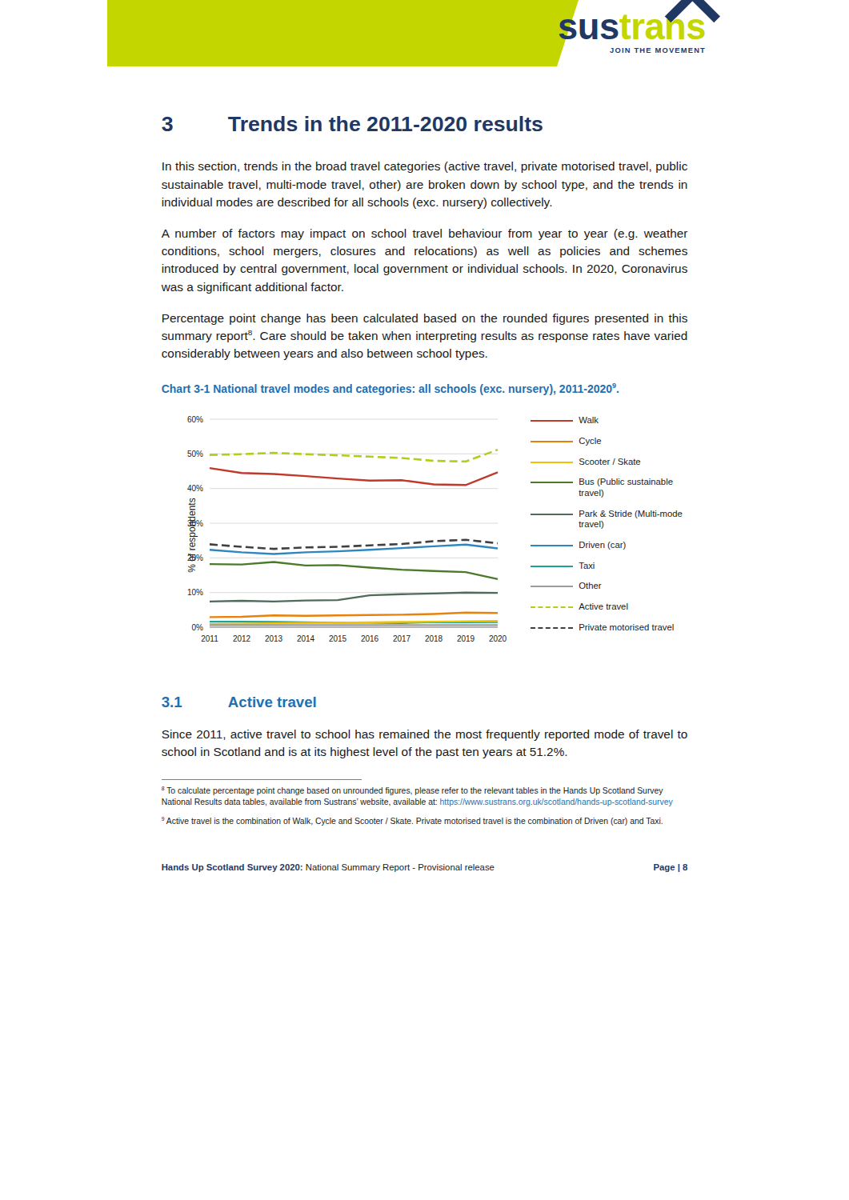sus trans
JOIN THE MOVEMENT
3 Trends in the 2011-2020 results
In this section, trends in the broad travel categories (active travel, private motorised travel, public sustainable travel, multi-mode travel, other) are broken down by school type, and the trends in individual modes are described for all schools (exc. nursery) collectively.
A number of factors may impact on school travel behaviour from year to year (e.g. weather conditions, school mergers, closures and relocations) as well as policies and schemes introduced by central government, local government or individual schools. In 2020, Coronavirus was a significant additional factor.
Percentage point change has been calculated based on the rounded figures presented in this summary report8. Care should be taken when interpreting results as response rates have varied considerably between years and also between school types.
Chart 3-1 National travel modes and categories: all schools (exc. nursery), 2011-20209.
% of respondents
60% 50% 40% 30% 20% 10% 0% 2011 2012 2013 2014 2015 2016 2017 2018 2019 2020
Walk
Cycle
Scooter / Skate
Bus (Public sustainable travel)
Park & Stride (Multi-mode travel)
Driven (car)
Taxi
Other
Active travel
Private motorised travel
3.1 Active travel
Since 2011, active travel to school has remained the most frequently reported mode of travel to school in Scotland and is at its highest level of the past ten years at 51.2%.
8 To calculate percentage point change based on unrounded figures, please refer to the relevant tables in the Hands Up Scotland Survey National Results data tables, available from Sustrans’ website, available at: https://www.sustrans.org.uk/scotland/hands-up-scotland-survey
9 Active travel is the combination of Walk, Cycle and Scooter / Skate. Private motorised travel is the combination of Driven (car) and Taxi.
Hands Up Scotland Survey 2020: National Summary Report - Provisional release
Page | 8